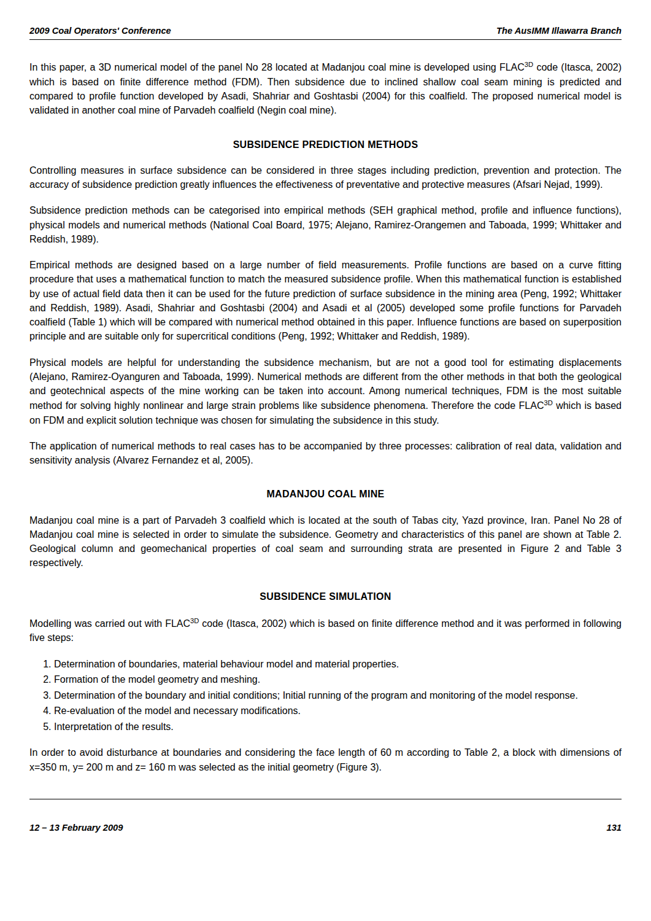2009 Coal Operators' Conference
The AusIMM Illawarra Branch
In this paper, a 3D numerical model of the panel No 28 located at Madanjou coal mine is developed using FLAC3D code (Itasca, 2002) which is based on finite difference method (FDM). Then subsidence due to inclined shallow coal seam mining is predicted and compared to profile function developed by Asadi, Shahriar and Goshtasbi (2004) for this coalfield. The proposed numerical model is validated in another coal mine of Parvadeh coalfield (Negin coal mine).
SUBSIDENCE PREDICTION METHODS
Controlling measures in surface subsidence can be considered in three stages including prediction, prevention and protection. The accuracy of subsidence prediction greatly influences the effectiveness of preventative and protective measures (Afsari Nejad, 1999).
Subsidence prediction methods can be categorised into empirical methods (SEH graphical method, profile and influence functions), physical models and numerical methods (National Coal Board, 1975; Alejano, Ramirez-Orangemen and Taboada, 1999; Whittaker and Reddish, 1989).
Empirical methods are designed based on a large number of field measurements. Profile functions are based on a curve fitting procedure that uses a mathematical function to match the measured subsidence profile. When this mathematical function is established by use of actual field data then it can be used for the future prediction of surface subsidence in the mining area (Peng, 1992; Whittaker and Reddish, 1989). Asadi, Shahriar and Goshtasbi (2004) and Asadi et al (2005) developed some profile functions for Parvadeh coalfield (Table 1) which will be compared with numerical method obtained in this paper. Influence functions are based on superposition principle and are suitable only for supercritical conditions (Peng, 1992; Whittaker and Reddish, 1989).
Physical models are helpful for understanding the subsidence mechanism, but are not a good tool for estimating displacements (Alejano, Ramirez-Oyanguren and Taboada, 1999). Numerical methods are different from the other methods in that both the geological and geotechnical aspects of the mine working can be taken into account. Among numerical techniques, FDM is the most suitable method for solving highly nonlinear and large strain problems like subsidence phenomena. Therefore the code FLAC3D which is based on FDM and explicit solution technique was chosen for simulating the subsidence in this study.
The application of numerical methods to real cases has to be accompanied by three processes: calibration of real data, validation and sensitivity analysis (Alvarez Fernandez et al, 2005).
MADANJOU COAL MINE
Madanjou coal mine is a part of Parvadeh 3 coalfield which is located at the south of Tabas city, Yazd province, Iran. Panel No 28 of Madanjou coal mine is selected in order to simulate the subsidence. Geometry and characteristics of this panel are shown at Table 2. Geological column and geomechanical properties of coal seam and surrounding strata are presented in Figure 2 and Table 3 respectively.
SUBSIDENCE SIMULATION
Modelling was carried out with FLAC3D code (Itasca, 2002) which is based on finite difference method and it was performed in following five steps:
Determination of boundaries, material behaviour model and material properties.
Formation of the model geometry and meshing.
Determination of the boundary and initial conditions; Initial running of the program and monitoring of the model response.
Re-evaluation of the model and necessary modifications.
Interpretation of the results.
In order to avoid disturbance at boundaries and considering the face length of 60 m according to Table 2, a block with dimensions of x=350 m, y= 200 m and z= 160 m was selected as the initial geometry (Figure 3).
12 – 13 February 2009
131